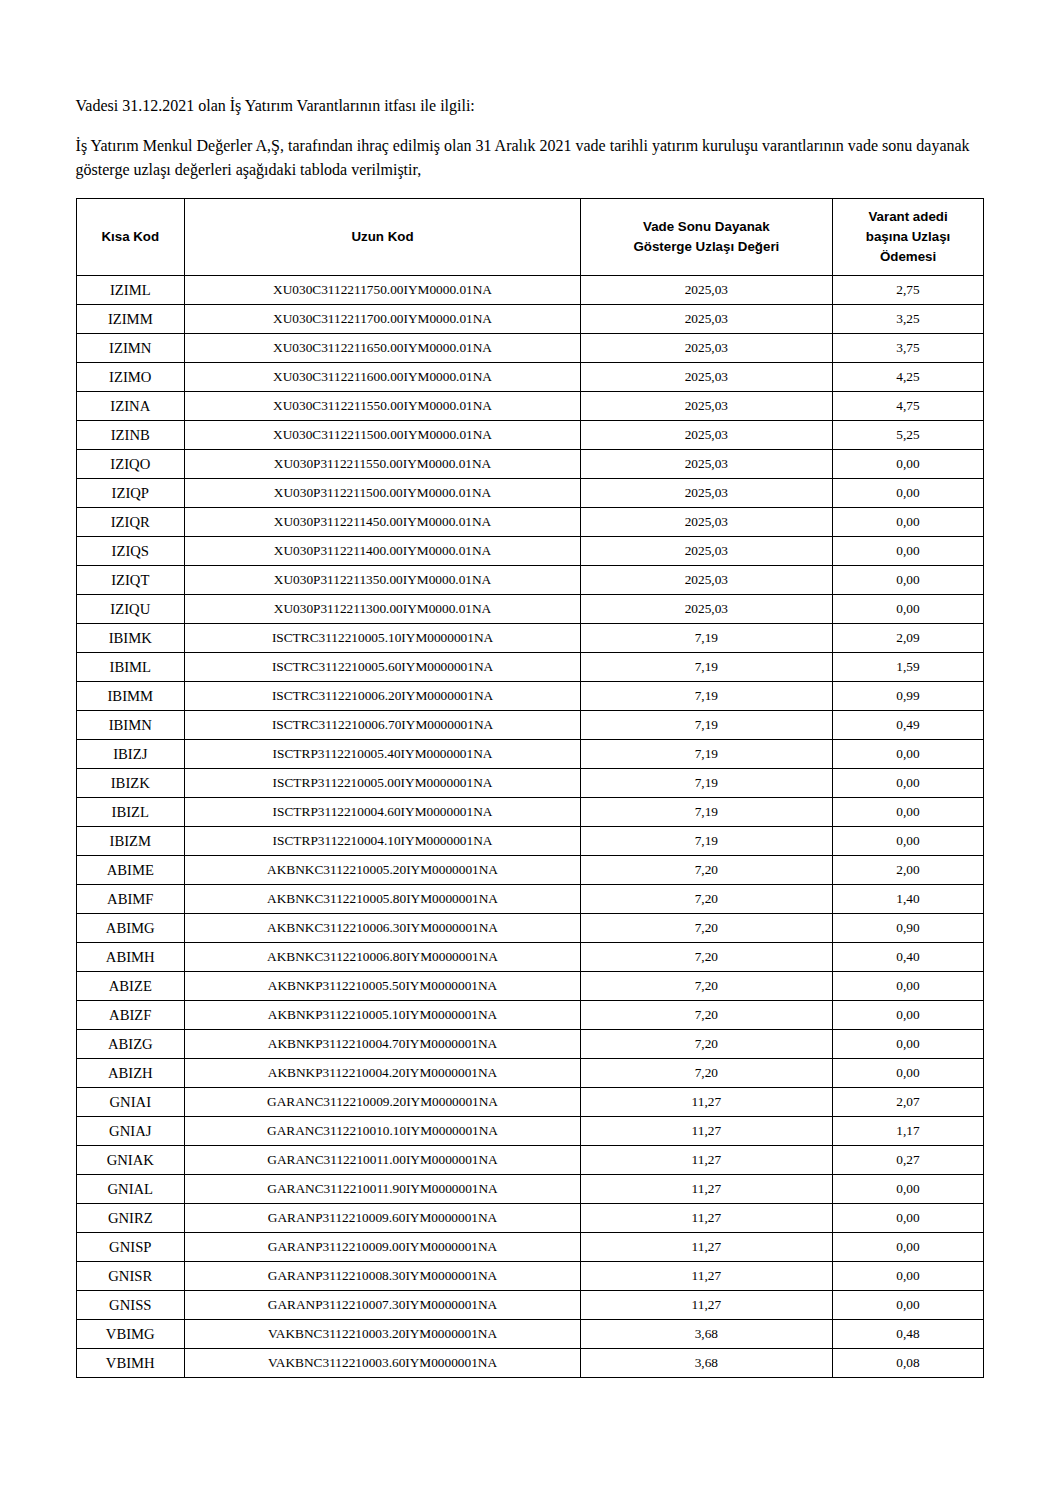Vadesi 31.12.2021 olan İş Yatırım Varantlarının itfası ile ilgili:
İş Yatırım Menkul Değerler A,Ş, tarafından ihraç edilmiş olan 31 Aralık 2021 vade tarihli yatırım kuruluşu varantlarının vade sonu dayanak gösterge uzlaşı değerleri aşağıdaki tabloda verilmiştir,
| Kısa Kod | Uzun Kod | Vade Sonu Dayanak Gösterge Uzlaşı Değeri | Varant adedi başına Uzlaşı Ödemesi |
| --- | --- | --- | --- |
| IZIML | XU030C3112211750.00IYM0000.01NA | 2025,03 | 2,75 |
| IZIMM | XU030C3112211700.00IYM0000.01NA | 2025,03 | 3,25 |
| IZIMN | XU030C3112211650.00IYM0000.01NA | 2025,03 | 3,75 |
| IZIMO | XU030C3112211600.00IYM0000.01NA | 2025,03 | 4,25 |
| IZINA | XU030C3112211550.00IYM0000.01NA | 2025,03 | 4,75 |
| IZINB | XU030C3112211500.00IYM0000.01NA | 2025,03 | 5,25 |
| IZIQO | XU030P3112211550.00IYM0000.01NA | 2025,03 | 0,00 |
| IZIQP | XU030P3112211500.00IYM0000.01NA | 2025,03 | 0,00 |
| IZIQR | XU030P3112211450.00IYM0000.01NA | 2025,03 | 0,00 |
| IZIQS | XU030P3112211400.00IYM0000.01NA | 2025,03 | 0,00 |
| IZIQT | XU030P3112211350.00IYM0000.01NA | 2025,03 | 0,00 |
| IZIQU | XU030P3112211300.00IYM0000.01NA | 2025,03 | 0,00 |
| IBIMK | ISCTRC3112210005.10IYM0000001NA | 7,19 | 2,09 |
| IBIML | ISCTRC3112210005.60IYM0000001NA | 7,19 | 1,59 |
| IBIMM | ISCTRC3112210006.20IYM0000001NA | 7,19 | 0,99 |
| IBIMN | ISCTRC3112210006.70IYM0000001NA | 7,19 | 0,49 |
| IBIZJ | ISCTRP3112210005.40IYM0000001NA | 7,19 | 0,00 |
| IBIZK | ISCTRP3112210005.00IYM0000001NA | 7,19 | 0,00 |
| IBIZL | ISCTRP3112210004.60IYM0000001NA | 7,19 | 0,00 |
| IBIZM | ISCTRP3112210004.10IYM0000001NA | 7,19 | 0,00 |
| ABIME | AKBNKC3112210005.20IYM0000001NA | 7,20 | 2,00 |
| ABIMF | AKBNKC3112210005.80IYM0000001NA | 7,20 | 1,40 |
| ABIMG | AKBNKC3112210006.30IYM0000001NA | 7,20 | 0,90 |
| ABIMH | AKBNKC3112210006.80IYM0000001NA | 7,20 | 0,40 |
| ABIZE | AKBNKP3112210005.50IYM0000001NA | 7,20 | 0,00 |
| ABIZF | AKBNKP3112210005.10IYM0000001NA | 7,20 | 0,00 |
| ABIZG | AKBNKP3112210004.70IYM0000001NA | 7,20 | 0,00 |
| ABIZH | AKBNKP3112210004.20IYM0000001NA | 7,20 | 0,00 |
| GNIAI | GARANC3112210009.20IYM0000001NA | 11,27 | 2,07 |
| GNIAJ | GARANC3112210010.10IYM0000001NA | 11,27 | 1,17 |
| GNIAK | GARANC3112210011.00IYM0000001NA | 11,27 | 0,27 |
| GNIAL | GARANC3112210011.90IYM0000001NA | 11,27 | 0,00 |
| GNIRZ | GARANP3112210009.60IYM0000001NA | 11,27 | 0,00 |
| GNISP | GARANP3112210009.00IYM0000001NA | 11,27 | 0,00 |
| GNISR | GARANP3112210008.30IYM0000001NA | 11,27 | 0,00 |
| GNISS | GARANP3112210007.30IYM0000001NA | 11,27 | 0,00 |
| VBIMG | VAKBNC3112210003.20IYM0000001NA | 3,68 | 0,48 |
| VBIMH | VAKBNC3112210003.60IYM0000001NA | 3,68 | 0,08 |